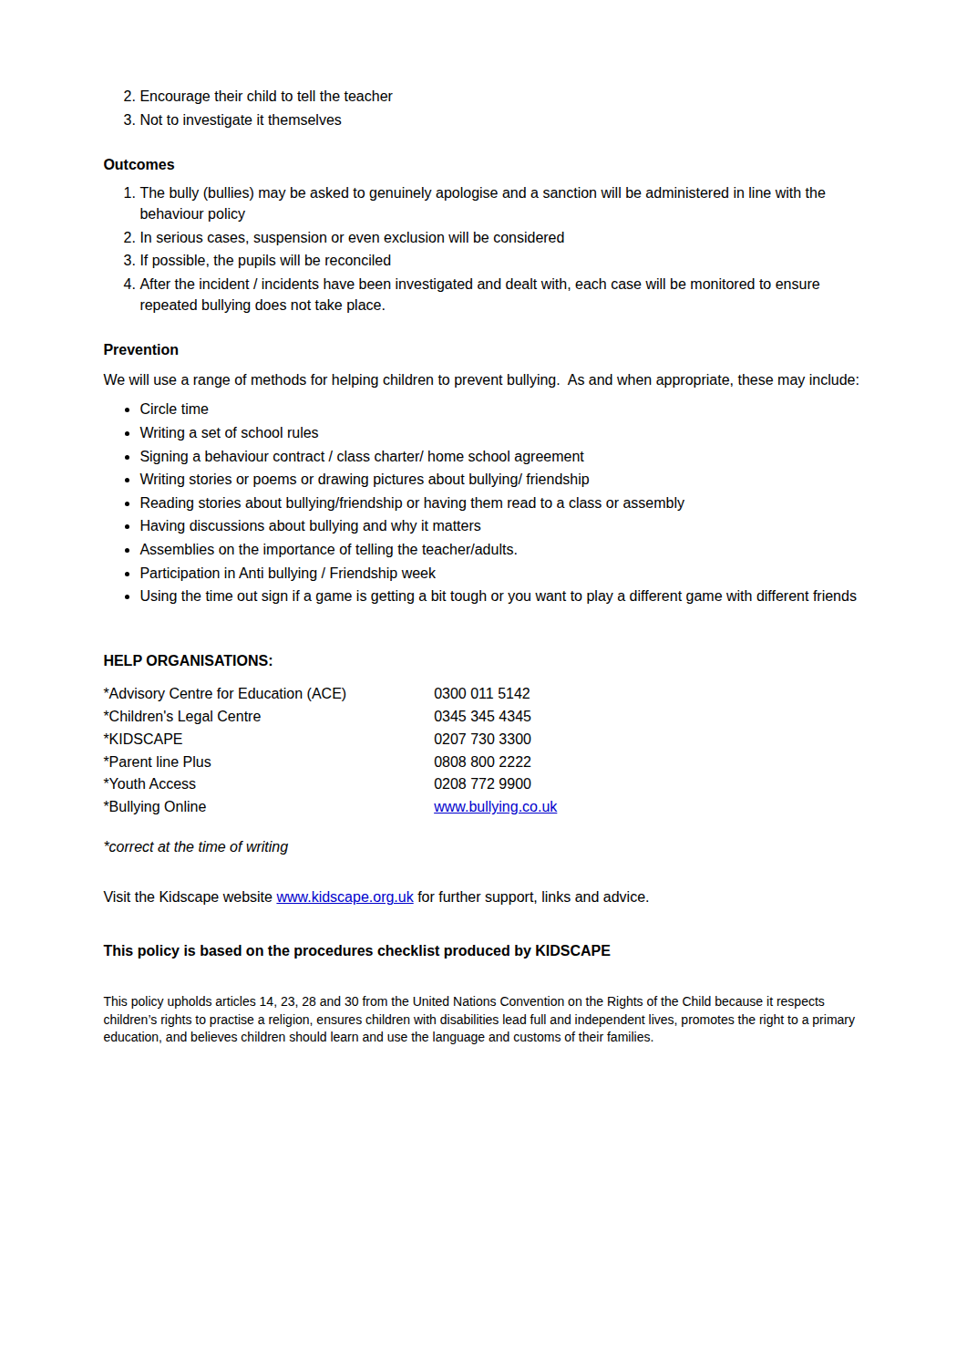Encourage their child to tell the teacher
Not to investigate it themselves
Outcomes
The bully (bullies) may be asked to genuinely apologise and a sanction will be administered in line with the behaviour policy
In serious cases, suspension or even exclusion will be considered
If possible, the pupils will be reconciled
After the incident / incidents have been investigated and dealt with, each case will be monitored to ensure repeated bullying does not take place.
Prevention
We will use a range of methods for helping children to prevent bullying. As and when appropriate, these may include:
Circle time
Writing a set of school rules
Signing a behaviour contract / class charter/ home school agreement
Writing stories or poems or drawing pictures about bullying/ friendship
Reading stories about bullying/friendship or having them read to a class or assembly
Having discussions about bullying and why it matters
Assemblies on the importance of telling the teacher/adults.
Participation in Anti bullying / Friendship week
Using the time out sign if a game is getting a bit tough or you want to play a different game with different friends
HELP ORGANISATIONS:
| *Advisory Centre for Education (ACE) | 0300 011 5142 |
| *Children's Legal Centre | 0345 345 4345 |
| *KIDSCAPE | 0207 730 3300 |
| *Parent line Plus | 0808 800 2222 |
| *Youth Access | 0208 772 9900 |
| *Bullying Online | www.bullying.co.uk |
*correct at the time of writing
Visit the Kidscape website www.kidscape.org.uk for further support, links and advice.
This policy is based on the procedures checklist produced by KIDSCAPE
This policy upholds articles 14, 23, 28 and 30 from the United Nations Convention on the Rights of the Child because it respects children’s rights to practise a religion, ensures children with disabilities lead full and independent lives, promotes the right to a primary education, and believes children should learn and use the language and customs of their families.